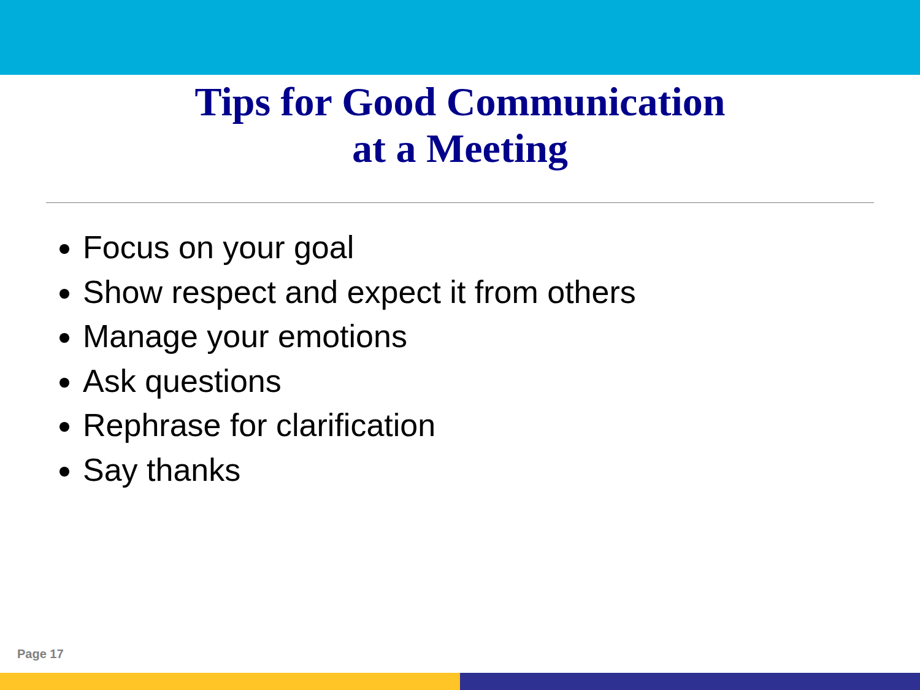Tips for Good Communication
at a Meeting
Focus on your goal
Show respect and expect it from others
Manage your emotions
Ask questions
Rephrase for clarification
Say thanks
Page 17